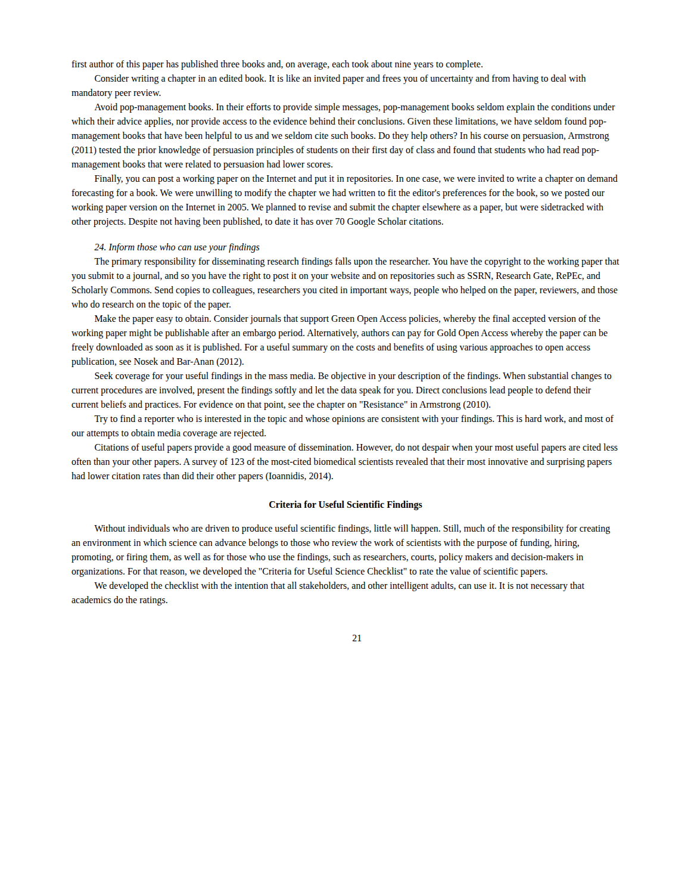first author of this paper has published three books and, on average, each took about nine years to complete.
Consider writing a chapter in an edited book. It is like an invited paper and frees you of uncertainty and from having to deal with mandatory peer review.
Avoid pop-management books. In their efforts to provide simple messages, pop-management books seldom explain the conditions under which their advice applies, nor provide access to the evidence behind their conclusions. Given these limitations, we have seldom found pop-management books that have been helpful to us and we seldom cite such books. Do they help others? In his course on persuasion, Armstrong (2011) tested the prior knowledge of persuasion principles of students on their first day of class and found that students who had read pop-management books that were related to persuasion had lower scores.
Finally, you can post a working paper on the Internet and put it in repositories. In one case, we were invited to write a chapter on demand forecasting for a book. We were unwilling to modify the chapter we had written to fit the editor's preferences for the book, so we posted our working paper version on the Internet in 2005. We planned to revise and submit the chapter elsewhere as a paper, but were sidetracked with other projects. Despite not having been published, to date it has over 70 Google Scholar citations.
24. Inform those who can use your findings
The primary responsibility for disseminating research findings falls upon the researcher. You have the copyright to the working paper that you submit to a journal, and so you have the right to post it on your website and on repositories such as SSRN, Research Gate, RePEc, and Scholarly Commons. Send copies to colleagues, researchers you cited in important ways, people who helped on the paper, reviewers, and those who do research on the topic of the paper.
Make the paper easy to obtain. Consider journals that support Green Open Access policies, whereby the final accepted version of the working paper might be publishable after an embargo period. Alternatively, authors can pay for Gold Open Access whereby the paper can be freely downloaded as soon as it is published. For a useful summary on the costs and benefits of using various approaches to open access publication, see Nosek and Bar-Anan (2012).
Seek coverage for your useful findings in the mass media. Be objective in your description of the findings. When substantial changes to current procedures are involved, present the findings softly and let the data speak for you. Direct conclusions lead people to defend their current beliefs and practices. For evidence on that point, see the chapter on "Resistance" in Armstrong (2010).
Try to find a reporter who is interested in the topic and whose opinions are consistent with your findings. This is hard work, and most of our attempts to obtain media coverage are rejected.
Citations of useful papers provide a good measure of dissemination. However, do not despair when your most useful papers are cited less often than your other papers. A survey of 123 of the most-cited biomedical scientists revealed that their most innovative and surprising papers had lower citation rates than did their other papers (Ioannidis, 2014).
Criteria for Useful Scientific Findings
Without individuals who are driven to produce useful scientific findings, little will happen. Still, much of the responsibility for creating an environment in which science can advance belongs to those who review the work of scientists with the purpose of funding, hiring, promoting, or firing them, as well as for those who use the findings, such as researchers, courts, policy makers and decision-makers in organizations. For that reason, we developed the "Criteria for Useful Science Checklist" to rate the value of scientific papers.
We developed the checklist with the intention that all stakeholders, and other intelligent adults, can use it. It is not necessary that academics do the ratings.
21